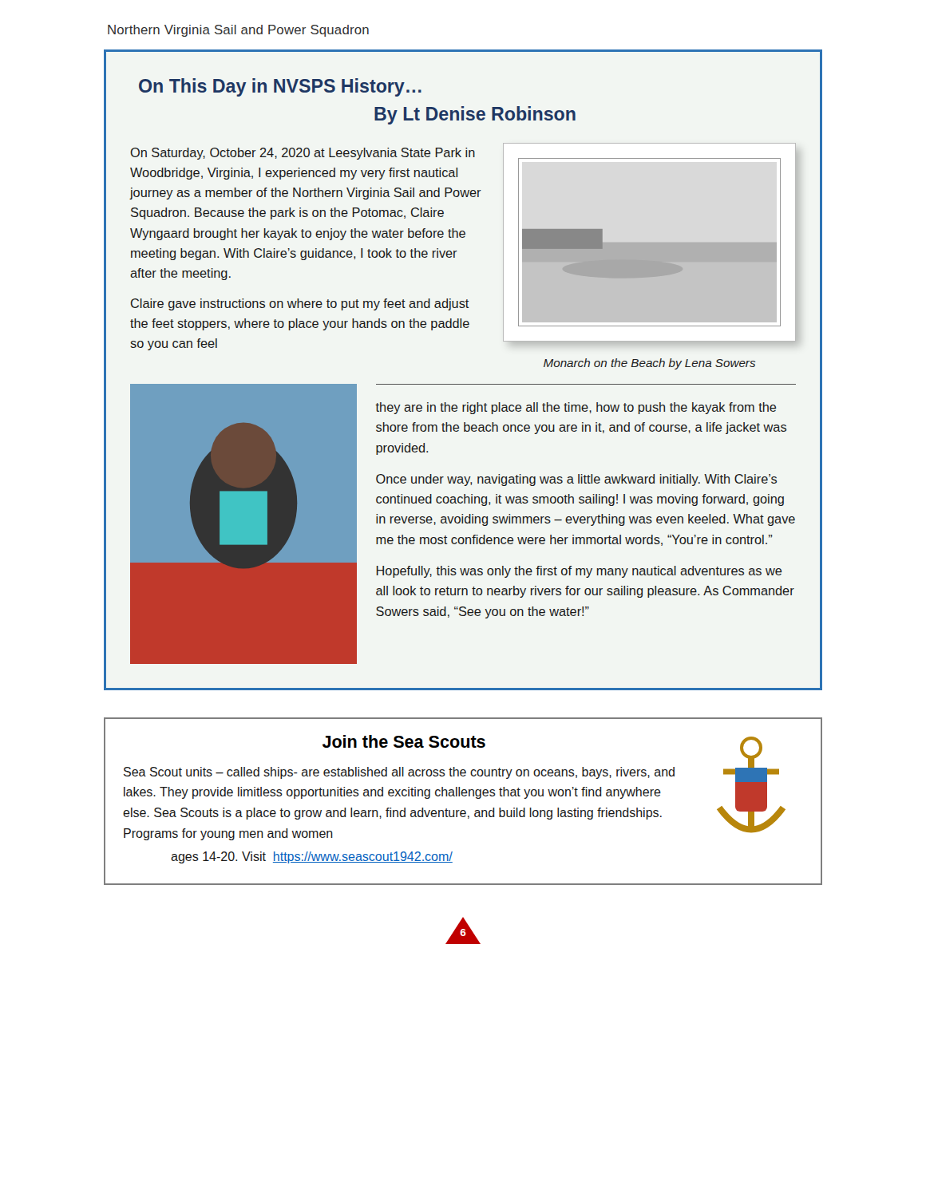Northern Virginia Sail and Power Squadron
On This Day in NVSPS History… By Lt Denise Robinson
On Saturday, October 24, 2020 at Leesylvania State Park in Woodbridge, Virginia, I experienced my very first nautical journey as a member of the Northern Virginia Sail and Power Squadron. Because the park is on the Potomac, Claire Wyngaard brought her kayak to enjoy the water before the meeting began. With Claire’s guidance, I took to the river after the meeting.
Claire gave instructions on where to put my feet and adjust the feet stoppers, where to place your hands on the paddle so you can feel
Monarch on the Beach by Lena Sowers
they are in the right place all the time, how to push the kayak from the shore from the beach once you are in it, and of course, a life jacket was provided.
Once under way, navigating was a little awkward initially. With Claire’s continued coaching, it was smooth sailing! I was moving forward, going in reverse, avoiding swimmers – everything was even keeled. What gave me the most confidence were her immortal words, “You’re in control.”
Hopefully, this was only the first of my many nautical adventures as we all look to return to nearby rivers for our sailing pleasure. As Commander Sowers said, “See you on the water!”
Join the Sea Scouts
Sea Scout units – called ships- are established all across the country on oceans, bays, rivers, and lakes. They provide limitless opportunities and exciting challenges that you won’t find anywhere else. Sea Scouts is a place to grow and learn, find adventure, and build long lasting friendships. Programs for young men and women
ages 14-20. Visit https://www.seascout1942.com/
6